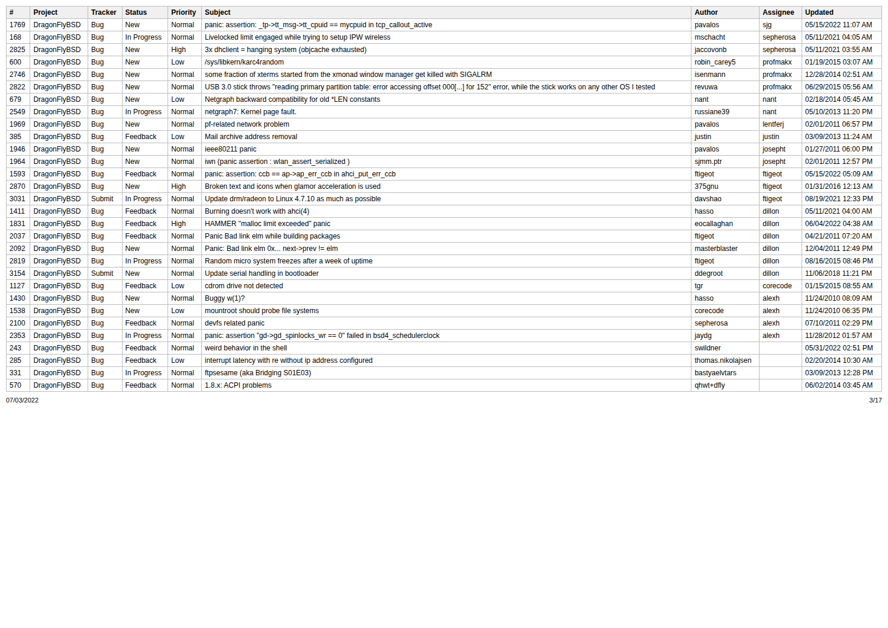| # | Project | Tracker | Status | Priority | Subject | Author | Assignee | Updated |
| --- | --- | --- | --- | --- | --- | --- | --- | --- |
| 1769 | DragonFlyBSD | Bug | New | Normal | panic: assertion: _tp->tt_msg->tt_cpuid == mycpuid in tcp_callout_active | pavalos | sjg | 05/15/2022 11:07 AM |
| 168 | DragonFlyBSD | Bug | In Progress | Normal | Livelocked limit engaged while trying to setup IPW wireless | mschacht | sepherosa | 05/11/2021 04:05 AM |
| 2825 | DragonFlyBSD | Bug | New | High | 3x dhclient = hanging system (objcache exhausted) | jaccovonb | sepherosa | 05/11/2021 03:55 AM |
| 600 | DragonFlyBSD | Bug | New | Low | /sys/libkern/karc4random | robin_carey5 | profmakx | 01/19/2015 03:07 AM |
| 2746 | DragonFlyBSD | Bug | New | Normal | some fraction of xterms started from the xmonad window manager get killed with SIGALRM | isenmann | profmakx | 12/28/2014 02:51 AM |
| 2822 | DragonFlyBSD | Bug | New | Normal | USB 3.0 stick throws "reading primary partition table: error accessing offset 000[...] for 152" error, while the stick works on any other OS I tested | revuwa | profmakx | 06/29/2015 05:56 AM |
| 679 | DragonFlyBSD | Bug | New | Low | Netgraph backward compatibility for old *LEN constants | nant | nant | 02/18/2014 05:45 AM |
| 2549 | DragonFlyBSD | Bug | In Progress | Normal | netgraph7: Kernel page fault. | russiane39 | nant | 05/10/2013 11:20 PM |
| 1969 | DragonFlyBSD | Bug | New | Normal | pf-related network problem | pavalos | lentferj | 02/01/2011 06:57 PM |
| 385 | DragonFlyBSD | Bug | Feedback | Low | Mail archive address removal | justin | justin | 03/09/2013 11:24 AM |
| 1946 | DragonFlyBSD | Bug | New | Normal | ieee80211 panic | pavalos | josepht | 01/27/2011 06:00 PM |
| 1964 | DragonFlyBSD | Bug | New | Normal | iwn (panic assertion : wlan_assert_serialized ) | sjmm.ptr | josepht | 02/01/2011 12:57 PM |
| 1593 | DragonFlyBSD | Bug | Feedback | Normal | panic: assertion: ccb == ap->ap_err_ccb in ahci_put_err_ccb | ftigeot | ftigeot | 05/15/2022 05:09 AM |
| 2870 | DragonFlyBSD | Bug | New | High | Broken text and icons when glamor acceleration is used | 375gnu | ftigeot | 01/31/2016 12:13 AM |
| 3031 | DragonFlyBSD | Submit | In Progress | Normal | Update drm/radeon to Linux 4.7.10 as much as possible | davshao | ftigeot | 08/19/2021 12:33 PM |
| 1411 | DragonFlyBSD | Bug | Feedback | Normal | Burning doesn't work with ahci(4) | hasso | dillon | 05/11/2021 04:00 AM |
| 1831 | DragonFlyBSD | Bug | Feedback | High | HAMMER "malloc limit exceeded" panic | eocallaghan | dillon | 06/04/2022 04:38 AM |
| 2037 | DragonFlyBSD | Bug | Feedback | Normal | Panic Bad link elm while building packages | ftigeot | dillon | 04/21/2011 07:20 AM |
| 2092 | DragonFlyBSD | Bug | New | Normal | Panic: Bad link elm 0x... next->prev != elm | masterblaster | dillon | 12/04/2011 12:49 PM |
| 2819 | DragonFlyBSD | Bug | In Progress | Normal | Random micro system freezes after a week of uptime | ftigeot | dillon | 08/16/2015 08:46 PM |
| 3154 | DragonFlyBSD | Submit | New | Normal | Update serial handling in bootloader | ddegroot | dillon | 11/06/2018 11:21 PM |
| 1127 | DragonFlyBSD | Bug | Feedback | Low | cdrom drive not detected | tgr | corecode | 01/15/2015 08:55 AM |
| 1430 | DragonFlyBSD | Bug | New | Normal | Buggy w(1)? | hasso | alexh | 11/24/2010 08:09 AM |
| 1538 | DragonFlyBSD | Bug | New | Low | mountroot should probe file systems | corecode | alexh | 11/24/2010 06:35 PM |
| 2100 | DragonFlyBSD | Bug | Feedback | Normal | devfs related panic | sepherosa | alexh | 07/10/2011 02:29 PM |
| 2353 | DragonFlyBSD | Bug | In Progress | Normal | panic: assertion "gd->gd_spinlocks_wr == 0" failed in bsd4_schedulerclock | jaydg | alexh | 11/28/2012 01:57 AM |
| 243 | DragonFlyBSD | Bug | Feedback | Normal | weird behavior in the shell | swildner | | 05/31/2022 02:51 PM |
| 285 | DragonFlyBSD | Bug | Feedback | Low | interrupt latency with re without ip address configured | thomas.nikolajsen | | 02/20/2014 10:30 AM |
| 331 | DragonFlyBSD | Bug | In Progress | Normal | ftpsesame (aka Bridging S01E03) | bastyaelvtars | | 03/09/2013 12:28 PM |
| 570 | DragonFlyBSD | Bug | Feedback | Normal | 1.8.x: ACPI problems | qhwt+dfly | | 06/02/2014 03:45 AM |
07/03/2022 3/17